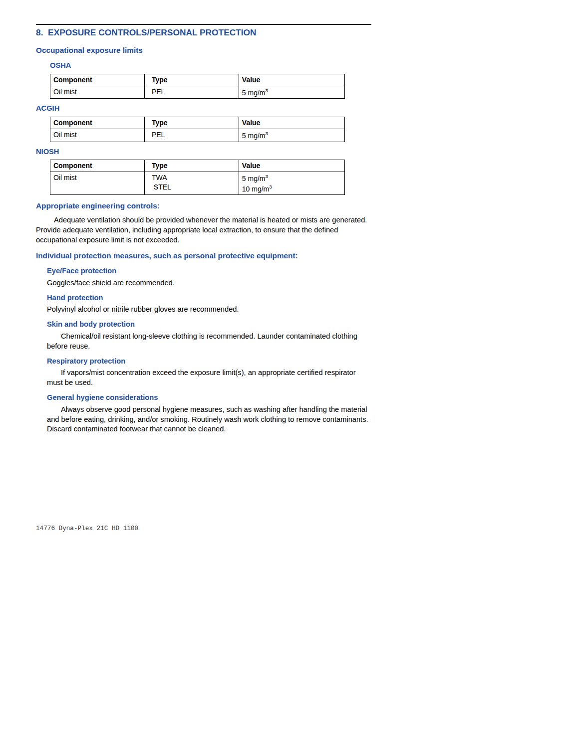8. EXPOSURE CONTROLS/PERSONAL PROTECTION
Occupational exposure limits
OSHA
| Component | Type | Value |
| --- | --- | --- |
| Oil mist | PEL | 5 mg/m 3 |
ACGIH
| Component | Type | Value |
| --- | --- | --- |
| Oil mist | PEL | 5 mg/m 3 |
NIOSH
| Component | Type | Value |
| --- | --- | --- |
| Oil mist | TWA STEL | 5 mg/m 3 10 mg/m 3 |
Appropriate engineering controls:
Adequate ventilation should be provided whenever the material is heated or mists are generated. Provide adequate ventilation, including appropriate local extraction, to ensure that the defined occupational exposure limit is not exceeded.
Individual protection measures, such as personal protective equipment:
Eye/Face protection
Goggles/face shield are recommended.
Hand protection
Polyvinyl alcohol or nitrile rubber gloves are recommended.
Skin and body protection
Chemical/oil resistant long-sleeve clothing is recommended. Launder contaminated clothing before reuse.
Respiratory protection
If vapors/mist concentration exceed the exposure limit(s), an appropriate certified respirator must be used.
General hygiene considerations
Always observe good personal hygiene measures, such as washing after handling the material and before eating, drinking, and/or smoking. Routinely wash work clothing to remove contaminants. Discard contaminated footwear that cannot be cleaned.
14776 Dyna-Plex 21C HD 1100